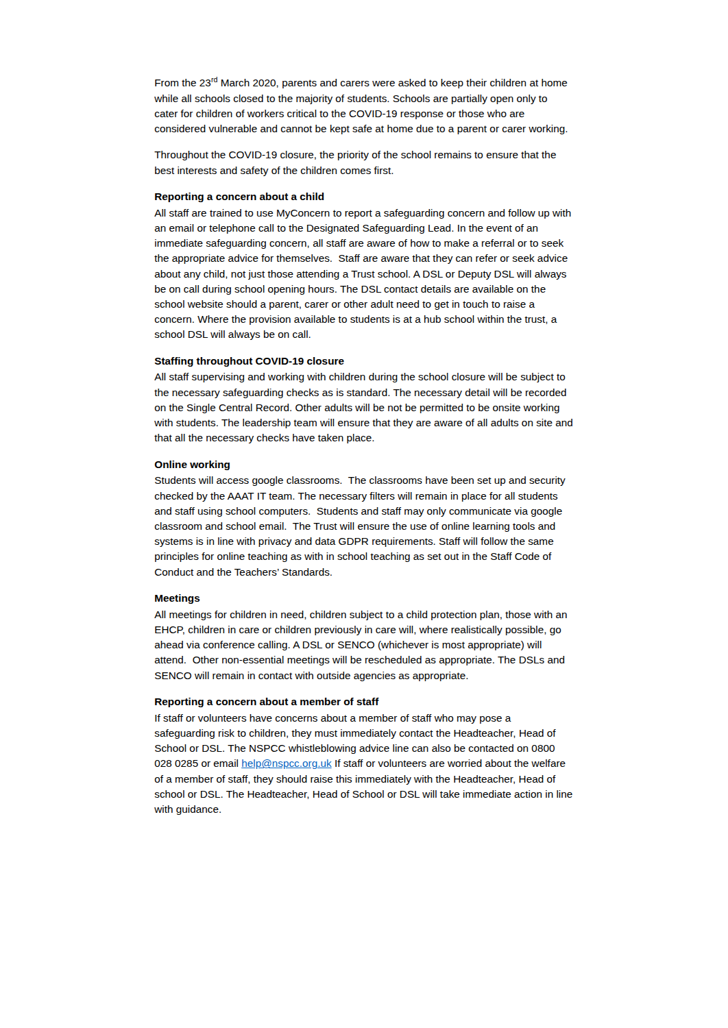From the 23rd March 2020, parents and carers were asked to keep their children at home while all schools closed to the majority of students. Schools are partially open only to cater for children of workers critical to the COVID-19 response or those who are considered vulnerable and cannot be kept safe at home due to a parent or carer working.
Throughout the COVID-19 closure, the priority of the school remains to ensure that the best interests and safety of the children comes first.
Reporting a concern about a child
All staff are trained to use MyConcern to report a safeguarding concern and follow up with an email or telephone call to the Designated Safeguarding Lead. In the event of an immediate safeguarding concern, all staff are aware of how to make a referral or to seek the appropriate advice for themselves. Staff are aware that they can refer or seek advice about any child, not just those attending a Trust school. A DSL or Deputy DSL will always be on call during school opening hours. The DSL contact details are available on the school website should a parent, carer or other adult need to get in touch to raise a concern. Where the provision available to students is at a hub school within the trust, a school DSL will always be on call.
Staffing throughout COVID-19 closure
All staff supervising and working with children during the school closure will be subject to the necessary safeguarding checks as is standard. The necessary detail will be recorded on the Single Central Record. Other adults will be not be permitted to be onsite working with students. The leadership team will ensure that they are aware of all adults on site and that all the necessary checks have taken place.
Online working
Students will access google classrooms. The classrooms have been set up and security checked by the AAAT IT team. The necessary filters will remain in place for all students and staff using school computers. Students and staff may only communicate via google classroom and school email. The Trust will ensure the use of online learning tools and systems is in line with privacy and data GDPR requirements. Staff will follow the same principles for online teaching as with in school teaching as set out in the Staff Code of Conduct and the Teachers’ Standards.
Meetings
All meetings for children in need, children subject to a child protection plan, those with an EHCP, children in care or children previously in care will, where realistically possible, go ahead via conference calling. A DSL or SENCO (whichever is most appropriate) will attend. Other non-essential meetings will be rescheduled as appropriate. The DSLs and SENCO will remain in contact with outside agencies as appropriate.
Reporting a concern about a member of staff
If staff or volunteers have concerns about a member of staff who may pose a safeguarding risk to children, they must immediately contact the Headteacher, Head of School or DSL. The NSPCC whistleblowing advice line can also be contacted on 0800 028 0285 or email help@nspcc.org.uk If staff or volunteers are worried about the welfare of a member of staff, they should raise this immediately with the Headteacher, Head of school or DSL. The Headteacher, Head of School or DSL will take immediate action in line with guidance.